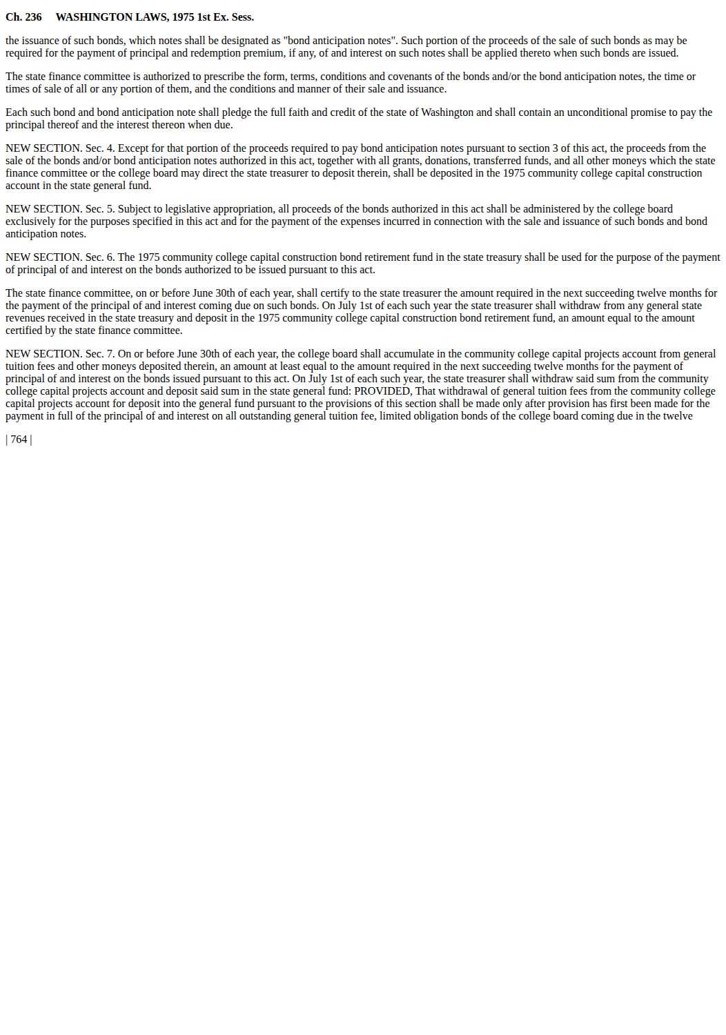Ch. 236 WASHINGTON LAWS, 1975 1st Ex. Sess.
the issuance of such bonds, which notes shall be designated as "bond anticipation notes". Such portion of the proceeds of the sale of such bonds as may be required for the payment of principal and redemption premium, if any, of and interest on such notes shall be applied thereto when such bonds are issued.
The state finance committee is authorized to prescribe the form, terms, conditions and covenants of the bonds and/or the bond anticipation notes, the time or times of sale of all or any portion of them, and the conditions and manner of their sale and issuance.
Each such bond and bond anticipation note shall pledge the full faith and credit of the state of Washington and shall contain an unconditional promise to pay the principal thereof and the interest thereon when due.
NEW SECTION. Sec. 4. Except for that portion of the proceeds required to pay bond anticipation notes pursuant to section 3 of this act, the proceeds from the sale of the bonds and/or bond anticipation notes authorized in this act, together with all grants, donations, transferred funds, and all other moneys which the state finance committee or the college board may direct the state treasurer to deposit therein, shall be deposited in the 1975 community college capital construction account in the state general fund.
NEW SECTION. Sec. 5. Subject to legislative appropriation, all proceeds of the bonds authorized in this act shall be administered by the college board exclusively for the purposes specified in this act and for the payment of the expenses incurred in connection with the sale and issuance of such bonds and bond anticipation notes.
NEW SECTION. Sec. 6. The 1975 community college capital construction bond retirement fund in the state treasury shall be used for the purpose of the payment of principal of and interest on the bonds authorized to be issued pursuant to this act.
The state finance committee, on or before June 30th of each year, shall certify to the state treasurer the amount required in the next succeeding twelve months for the payment of the principal of and interest coming due on such bonds. On July 1st of each such year the state treasurer shall withdraw from any general state revenues received in the state treasury and deposit in the 1975 community college capital construction bond retirement fund, an amount equal to the amount certified by the state finance committee.
NEW SECTION. Sec. 7. On or before June 30th of each year, the college board shall accumulate in the community college capital projects account from general tuition fees and other moneys deposited therein, an amount at least equal to the amount required in the next succeeding twelve months for the payment of principal of and interest on the bonds issued pursuant to this act. On July 1st of each such year, the state treasurer shall withdraw said sum from the community college capital projects account and deposit said sum in the state general fund: PROVIDED, That withdrawal of general tuition fees from the community college capital projects account for deposit into the general fund pursuant to the provisions of this section shall be made only after provision has first been made for the payment in full of the principal of and interest on all outstanding general tuition fee, limited obligation bonds of the college board coming due in the twelve
| 764 |